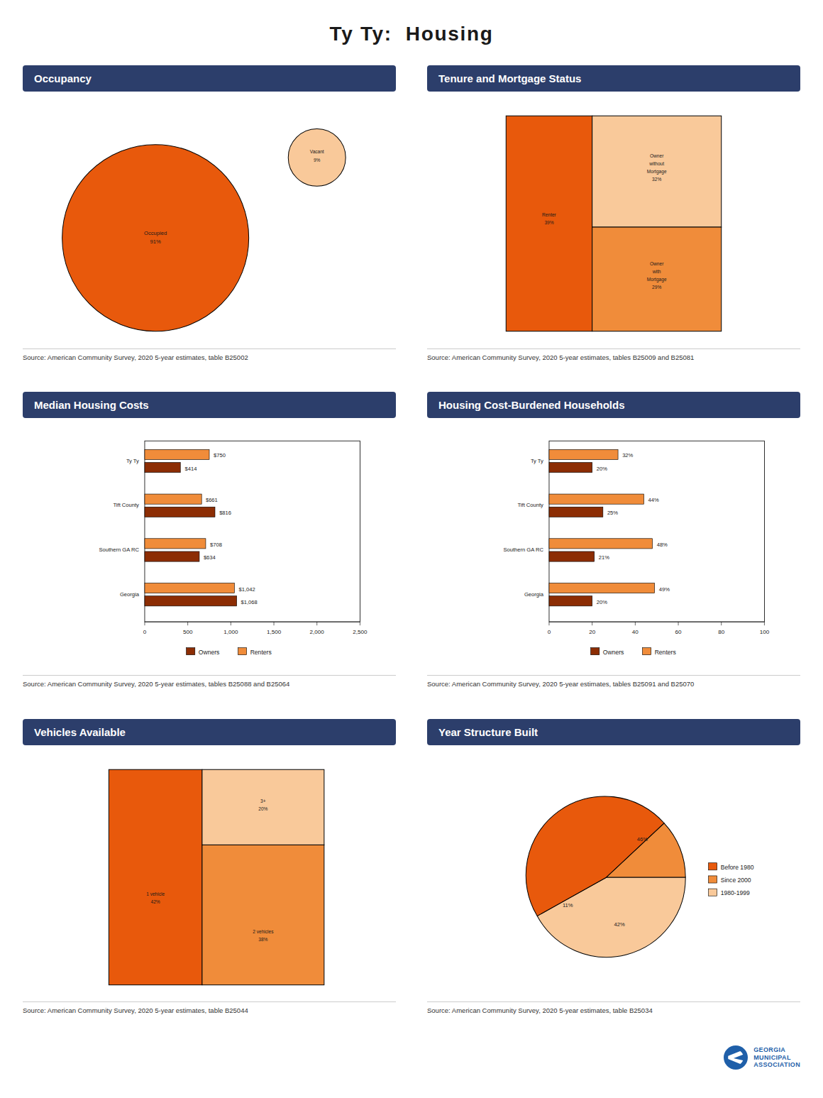Ty Ty: Housing
Occupancy
Occupied 91% Vacant 9%
Source: American Community Survey, 2020 5-year estimates, table B25002
Tenure and Mortgage Status
Renter 39% Owner without Mortgage 32% Owner with Mortgage 29%
Source: American Community Survey, 2020 5-year estimates, tables B25009 and B25081
Median Housing Costs
Ty Ty $750 $414 Tift County $661 $816 Southern GA RC $708 $634 Georgia $1,042 $1,068 0 500 1,000 1,500 2,000 2,500 Owners Renters
Source: American Community Survey, 2020 5-year estimates, tables B25088 and B25064
Housing Cost-Burdened Households
Ty Ty 32% 20% Tift County 44% 25% Southern GA RC 48% 21% Georgia 49% 20% 0 20 40 60 80 100 Owners Renters
Source: American Community Survey, 2020 5-year estimates, tables B25091 and B25070
Vehicles Available
1 vehicle 42% 3+ 20% 2 vehicles 38%
Source: American Community Survey, 2020 5-year estimates, table B25044
Year Structure Built
Pie centered at (250,170) r=110. Start at 3 o'clock going clockwise: 1980-1999 42% (0 -> 151.2deg), Before 1980 46% (151.2 -> 316.8deg), Since 2000 11% (316.8 -> 360deg) 46% 42% 11% Before 1980 Since 2000 1980-1999
Source: American Community Survey, 2020 5-year estimates, table B25034
GEORGIA
MUNICIPAL
ASSOCIATION